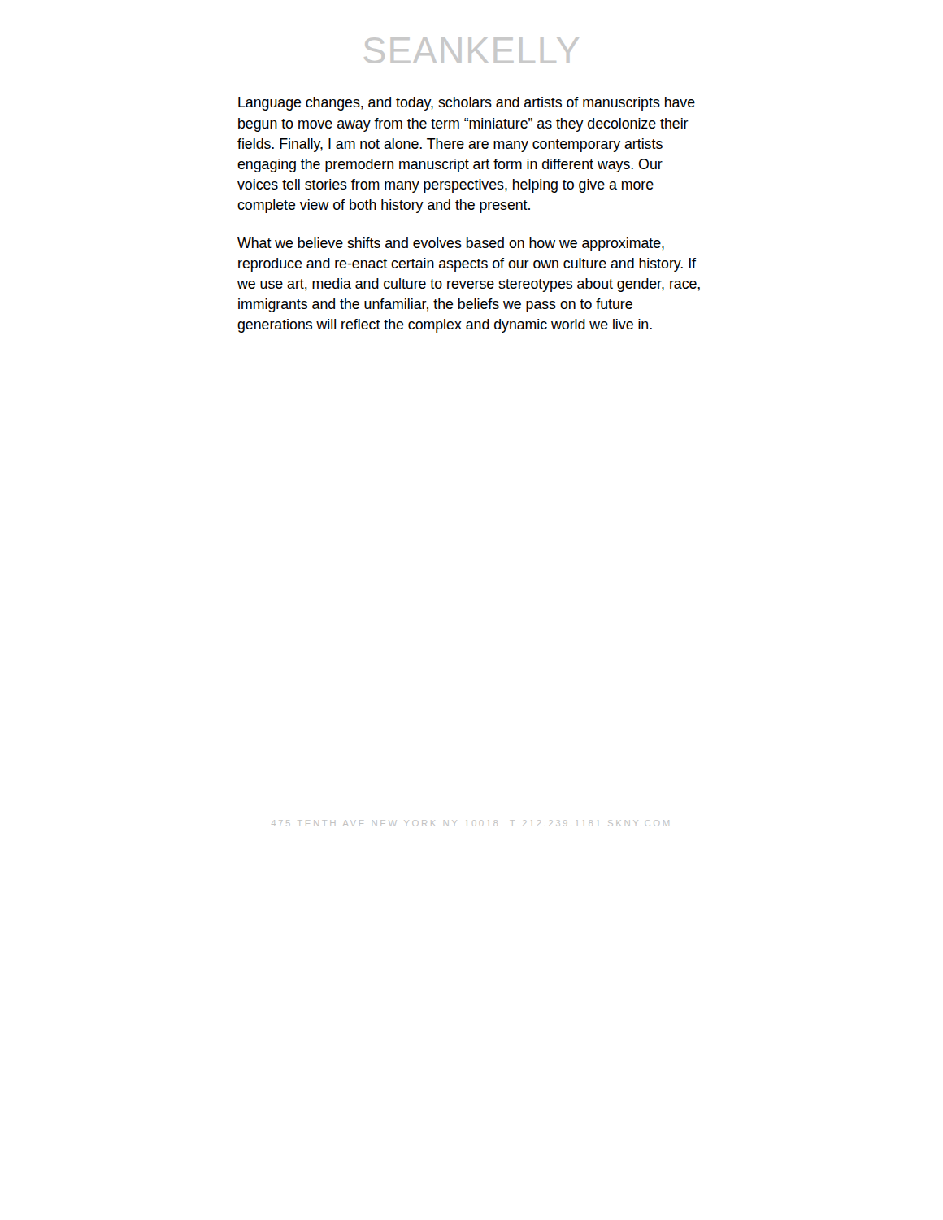SEANKELLY
Language changes, and today, scholars and artists of manuscripts have begun to move away from the term “miniature” as they decolonize their fields. Finally, I am not alone. There are many contemporary artists engaging the premodern manuscript art form in different ways. Our voices tell stories from many perspectives, helping to give a more complete view of both history and the present.
What we believe shifts and evolves based on how we approximate, reproduce and re-enact certain aspects of our own culture and history. If we use art, media and culture to reverse stereotypes about gender, race, immigrants and the unfamiliar, the beliefs we pass on to future generations will reflect the complex and dynamic world we live in.
475 TENTH AVE NEW YORK NY 10018 T 212.239.1181 SKNY.COM